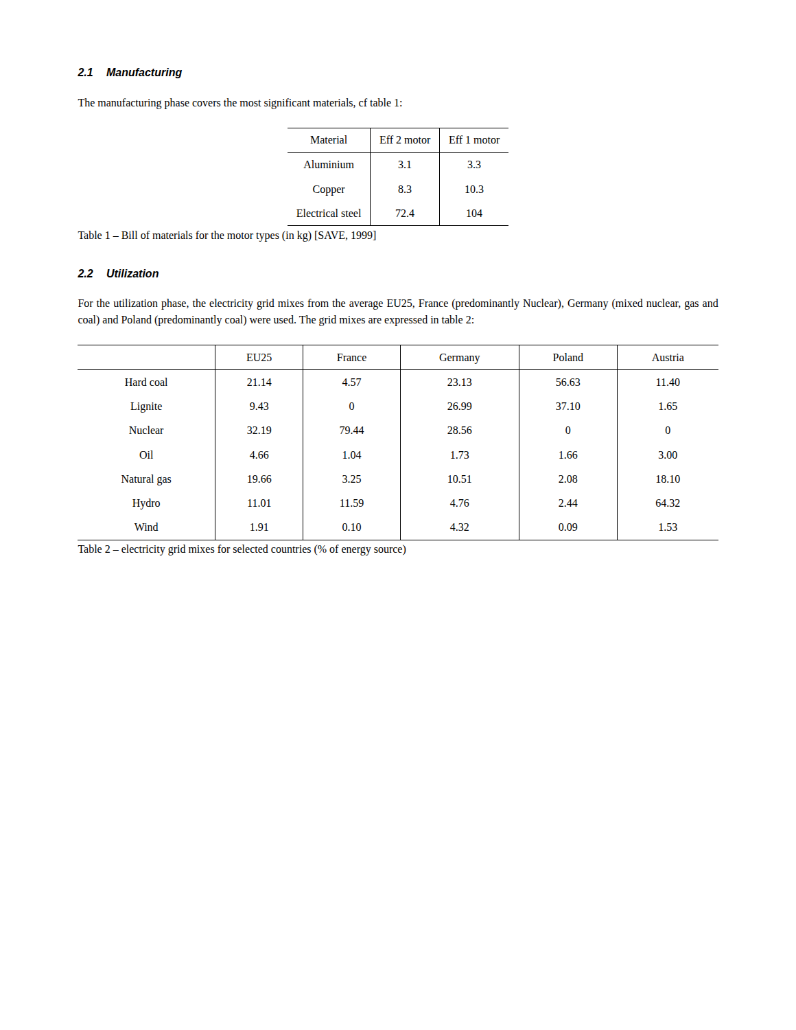2.1 Manufacturing
The manufacturing phase covers the most significant materials, cf table 1:
| Material | Eff 2 motor | Eff 1 motor |
| --- | --- | --- |
| Aluminium | 3.1 | 3.3 |
| Copper | 8.3 | 10.3 |
| Electrical steel | 72.4 | 104 |
Table 1 – Bill of materials for the motor types (in kg) [SAVE, 1999]
2.2 Utilization
For the utilization phase, the electricity grid mixes from the average EU25, France (predominantly Nuclear), Germany (mixed nuclear, gas and coal) and Poland (predominantly coal) were used. The grid mixes are expressed in table 2:
| | EU25 | France | Germany | Poland | Austria |
| --- | --- | --- | --- | --- | --- |
| Hard coal | 21.14 | 4.57 | 23.13 | 56.63 | 11.40 |
| Lignite | 9.43 | 0 | 26.99 | 37.10 | 1.65 |
| Nuclear | 32.19 | 79.44 | 28.56 | 0 | 0 |
| Oil | 4.66 | 1.04 | 1.73 | 1.66 | 3.00 |
| Natural gas | 19.66 | 3.25 | 10.51 | 2.08 | 18.10 |
| Hydro | 11.01 | 11.59 | 4.76 | 2.44 | 64.32 |
| Wind | 1.91 | 0.10 | 4.32 | 0.09 | 1.53 |
Table 2 – electricity grid mixes for selected countries (% of energy source)